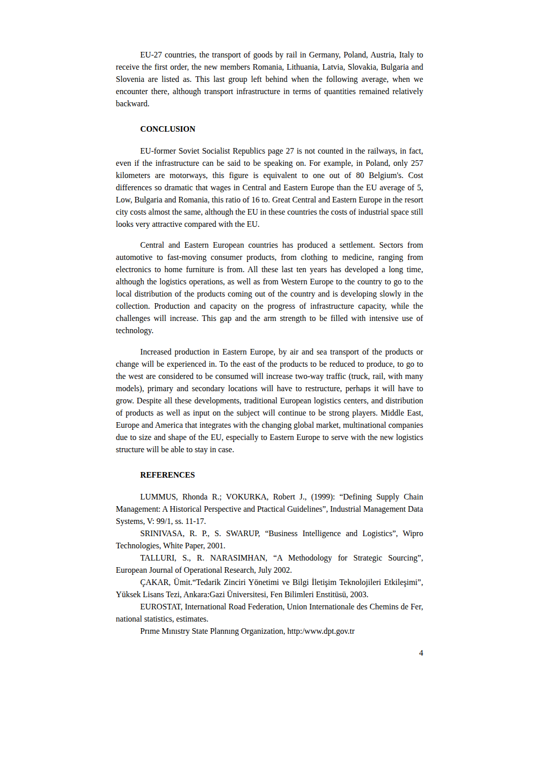EU-27 countries, the transport of goods by rail in Germany, Poland, Austria, Italy to receive the first order, the new members Romania, Lithuania, Latvia, Slovakia, Bulgaria and Slovenia are listed as. This last group left behind when the following average, when we encounter there, although transport infrastructure in terms of quantities remained relatively backward.
CONCLUSION
EU-former Soviet Socialist Republics page 27 is not counted in the railways, in fact, even if the infrastructure can be said to be speaking on. For example, in Poland, only 257 kilometers are motorways, this figure is equivalent to one out of 80 Belgium's. Cost differences so dramatic that wages in Central and Eastern Europe than the EU average of 5, Low, Bulgaria and Romania, this ratio of 16 to. Great Central and Eastern Europe in the resort city costs almost the same, although the EU in these countries the costs of industrial space still looks very attractive compared with the EU.
Central and Eastern European countries has produced a settlement. Sectors from automotive to fast-moving consumer products, from clothing to medicine, ranging from electronics to home furniture is from. All these last ten years has developed a long time, although the logistics operations, as well as from Western Europe to the country to go to the local distribution of the products coming out of the country and is developing slowly in the collection. Production and capacity on the progress of infrastructure capacity, while the challenges will increase. This gap and the arm strength to be filled with intensive use of technology.
Increased production in Eastern Europe, by air and sea transport of the products or change will be experienced in. To the east of the products to be reduced to produce, to go to the west are considered to be consumed will increase two-way traffic (truck, rail, with many models), primary and secondary locations will have to restructure, perhaps it will have to grow. Despite all these developments, traditional European logistics centers, and distribution of products as well as input on the subject will continue to be strong players. Middle East, Europe and America that integrates with the changing global market, multinational companies due to size and shape of the EU, especially to Eastern Europe to serve with the new logistics structure will be able to stay in case.
REFERENCES
LUMMUS, Rhonda R.; VOKURKA, Robert J., (1999): “Defining Supply Chain Management: A Historical Perspective and Ptactical Guidelines”, Industrial Management Data Systems, V: 99/1, ss. 11-17.
SRINIVASA, R. P., S. SWARUP, “Business Intelligence and Logistics”, Wipro Technologies, White Paper, 2001.
TALLURI, S., R. NARASIMHAN, “A Methodology for Strategic Sourcing”, European Journal of Operational Research, July 2002.
ÇAKAR, Ümit.“Tedarik Zinciri Yönetimi ve Bilgi İletişim Teknolojileri Etkileşimi”, Yüksek Lisans Tezi, Ankara:Gazi Üniversitesi, Fen Bilimleri Enstitüsü, 2003.
EUROSTAT, International Road Federation, Union Internationale des Chemins de Fer, national statistics, estimates.
Prıme Mınıstry State Plannıng Organization, http:/www.dpt.gov.tr
4